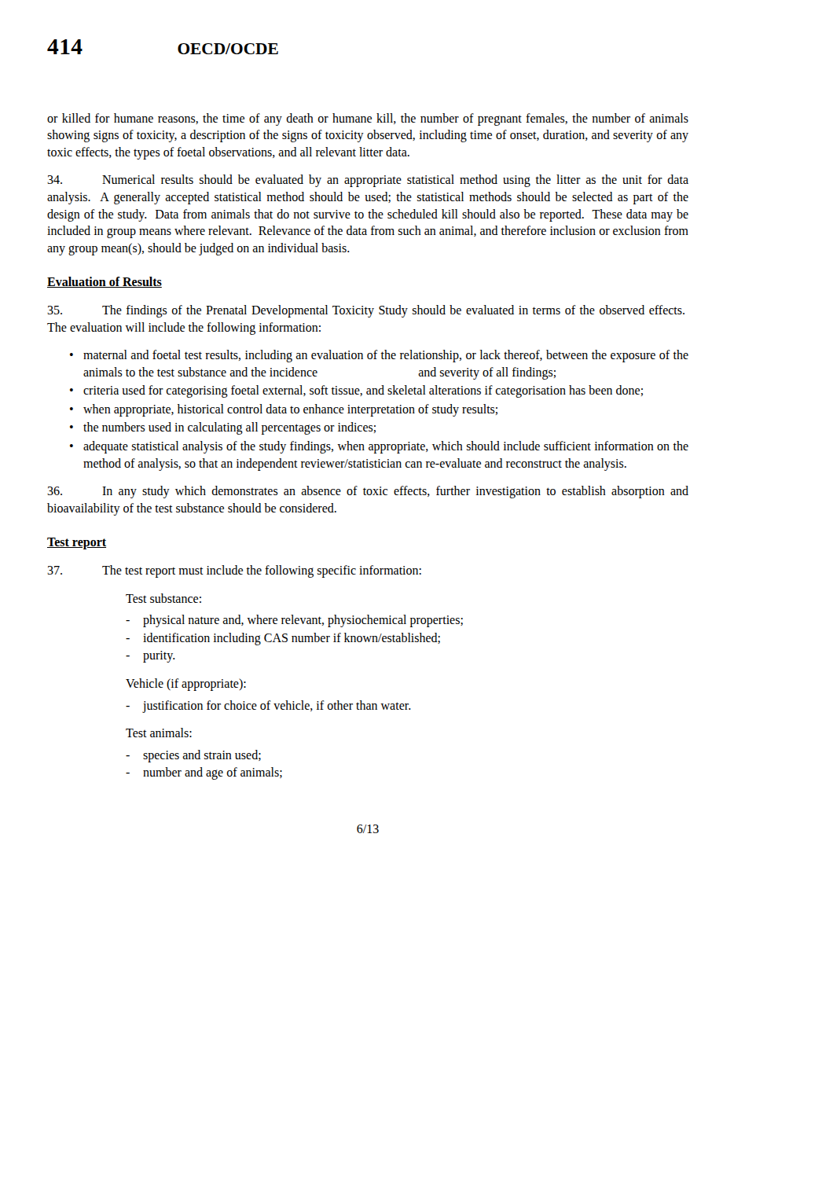414 OECD/OCDE
or killed for humane reasons, the time of any death or humane kill, the number of pregnant females, the number of animals showing signs of toxicity, a description of the signs of toxicity observed, including time of onset, duration, and severity of any toxic effects, the types of foetal observations, and all relevant litter data.
34. Numerical results should be evaluated by an appropriate statistical method using the litter as the unit for data analysis. A generally accepted statistical method should be used; the statistical methods should be selected as part of the design of the study. Data from animals that do not survive to the scheduled kill should also be reported. These data may be included in group means where relevant. Relevance of the data from such an animal, and therefore inclusion or exclusion from any group mean(s), should be judged on an individual basis.
Evaluation of Results
35. The findings of the Prenatal Developmental Toxicity Study should be evaluated in terms of the observed effects. The evaluation will include the following information:
maternal and foetal test results, including an evaluation of the relationship, or lack thereof, between the exposure of the animals to the test substance and the incidence and severity of all findings;
criteria used for categorising foetal external, soft tissue, and skeletal alterations if categorisation has been done;
when appropriate, historical control data to enhance interpretation of study results;
the numbers used in calculating all percentages or indices;
adequate statistical analysis of the study findings, when appropriate, which should include sufficient information on the method of analysis, so that an independent reviewer/statistician can re-evaluate and reconstruct the analysis.
36. In any study which demonstrates an absence of toxic effects, further investigation to establish absorption and bioavailability of the test substance should be considered.
Test report
37. The test report must include the following specific information:
Test substance:
physical nature and, where relevant, physiochemical properties;
identification including CAS number if known/established;
purity.
Vehicle (if appropriate):
justification for choice of vehicle, if other than water.
Test animals:
species and strain used;
number and age of animals;
6/13